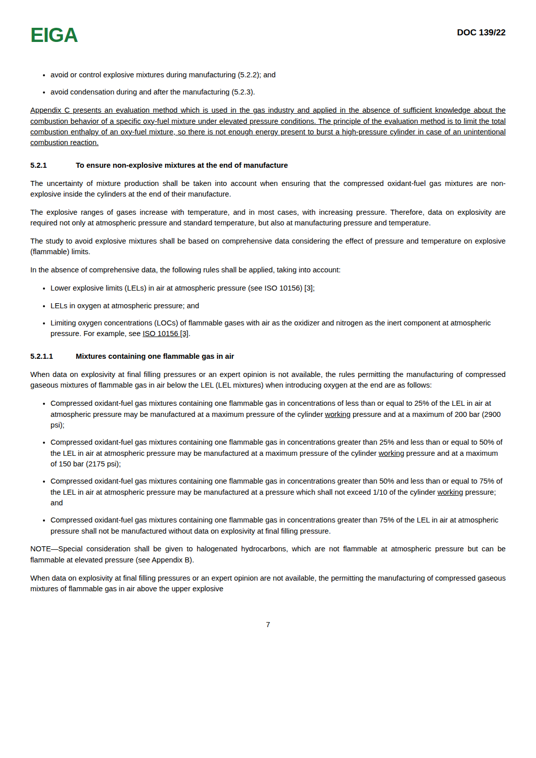EIGA
DOC 139/22
avoid or control explosive mixtures during manufacturing (5.2.2); and
avoid condensation during and after the manufacturing (5.2.3).
Appendix C presents an evaluation method which is used in the gas industry and applied in the absence of sufficient knowledge about the combustion behavior of a specific oxy-fuel mixture under elevated pressure conditions. The principle of the evaluation method is to limit the total combustion enthalpy of an oxy-fuel mixture, so there is not enough energy present to burst a high-pressure cylinder in case of an unintentional combustion reaction.
5.2.1 To ensure non-explosive mixtures at the end of manufacture
The uncertainty of mixture production shall be taken into account when ensuring that the compressed oxidant-fuel gas mixtures are non-explosive inside the cylinders at the end of their manufacture.
The explosive ranges of gases increase with temperature, and in most cases, with increasing pressure. Therefore, data on explosivity are required not only at atmospheric pressure and standard temperature, but also at manufacturing pressure and temperature.
The study to avoid explosive mixtures shall be based on comprehensive data considering the effect of pressure and temperature on explosive (flammable) limits.
In the absence of comprehensive data, the following rules shall be applied, taking into account:
Lower explosive limits (LELs) in air at atmospheric pressure (see ISO 10156) [3];
LELs in oxygen at atmospheric pressure; and
Limiting oxygen concentrations (LOCs) of flammable gases with air as the oxidizer and nitrogen as the inert component at atmospheric pressure. For example, see ISO 10156 [3].
5.2.1.1 Mixtures containing one flammable gas in air
When data on explosivity at final filling pressures or an expert opinion is not available, the rules permitting the manufacturing of compressed gaseous mixtures of flammable gas in air below the LEL (LEL mixtures) when introducing oxygen at the end are as follows:
Compressed oxidant-fuel gas mixtures containing one flammable gas in concentrations of less than or equal to 25% of the LEL in air at atmospheric pressure may be manufactured at a maximum pressure of the cylinder working pressure and at a maximum of 200 bar (2900 psi);
Compressed oxidant-fuel gas mixtures containing one flammable gas in concentrations greater than 25% and less than or equal to 50% of the LEL in air at atmospheric pressure may be manufactured at a maximum pressure of the cylinder working pressure and at a maximum of 150 bar (2175 psi);
Compressed oxidant-fuel gas mixtures containing one flammable gas in concentrations greater than 50% and less than or equal to 75% of the LEL in air at atmospheric pressure may be manufactured at a pressure which shall not exceed 1/10 of the cylinder working pressure; and
Compressed oxidant-fuel gas mixtures containing one flammable gas in concentrations greater than 75% of the LEL in air at atmospheric pressure shall not be manufactured without data on explosivity at final filling pressure.
NOTE—Special consideration shall be given to halogenated hydrocarbons, which are not flammable at atmospheric pressure but can be flammable at elevated pressure (see Appendix B).
When data on explosivity at final filling pressures or an expert opinion are not available, the permitting the manufacturing of compressed gaseous mixtures of flammable gas in air above the upper explosive
7